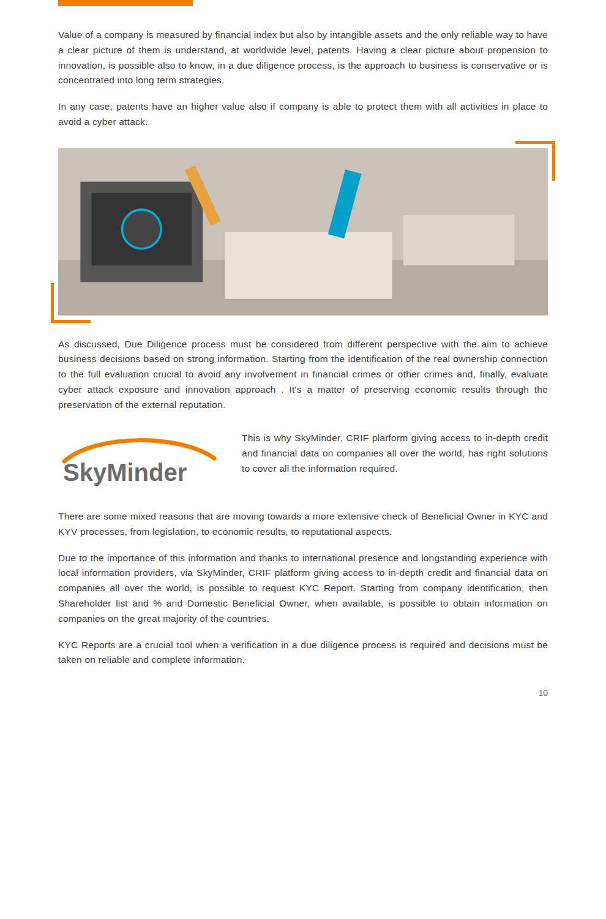Value of a company is measured by financial index but also by intangible assets and the only reliable way to have a clear picture of them is understand, at worldwide level, patents. Having a clear picture about propension to innovation, is possible also to know, in a due diligence process, is the approach to business is conservative or is concentrated into long term strategies.
In any case, patents have an higher value also if company is able to protect them with all activities in place to avoid a cyber attack.
As discussed, Due Diligence process must be considered from different perspective with the aim to achieve business decisions based on strong information. Starting from the identification of the real ownership connection to the full evaluation crucial to avoid any involvement in financial crimes or other crimes and, finally, evaluate cyber attack exposure and innovation approach . It's a matter of preserving economic results through the preservation of the external reputation.
SkyMinder
This is why SkyMinder, CRIF plarform giving access to in-depth credit and financial data on companies all over the world, has right solutions to cover all the information required.
There are some mixed reasons that are moving towards a more extensive check of Beneficial Owner in KYC and KYV processes, from legislation, to economic results, to reputational aspects.
Due to the importance of this information and thanks to international presence and longstanding experience with local information providers, via SkyMinder, CRIF platform giving access to in-depth credit and financial data on companies all over the world, is possible to request KYC Report. Starting from company identification, then Shareholder list and % and Domestic Beneficial Owner, when available, is possible to obtain information on companies on the great majority of the countries.
KYC Reports are a crucial tool when a verification in a due diligence process is required and decisions must be taken on reliable and complete information.
10